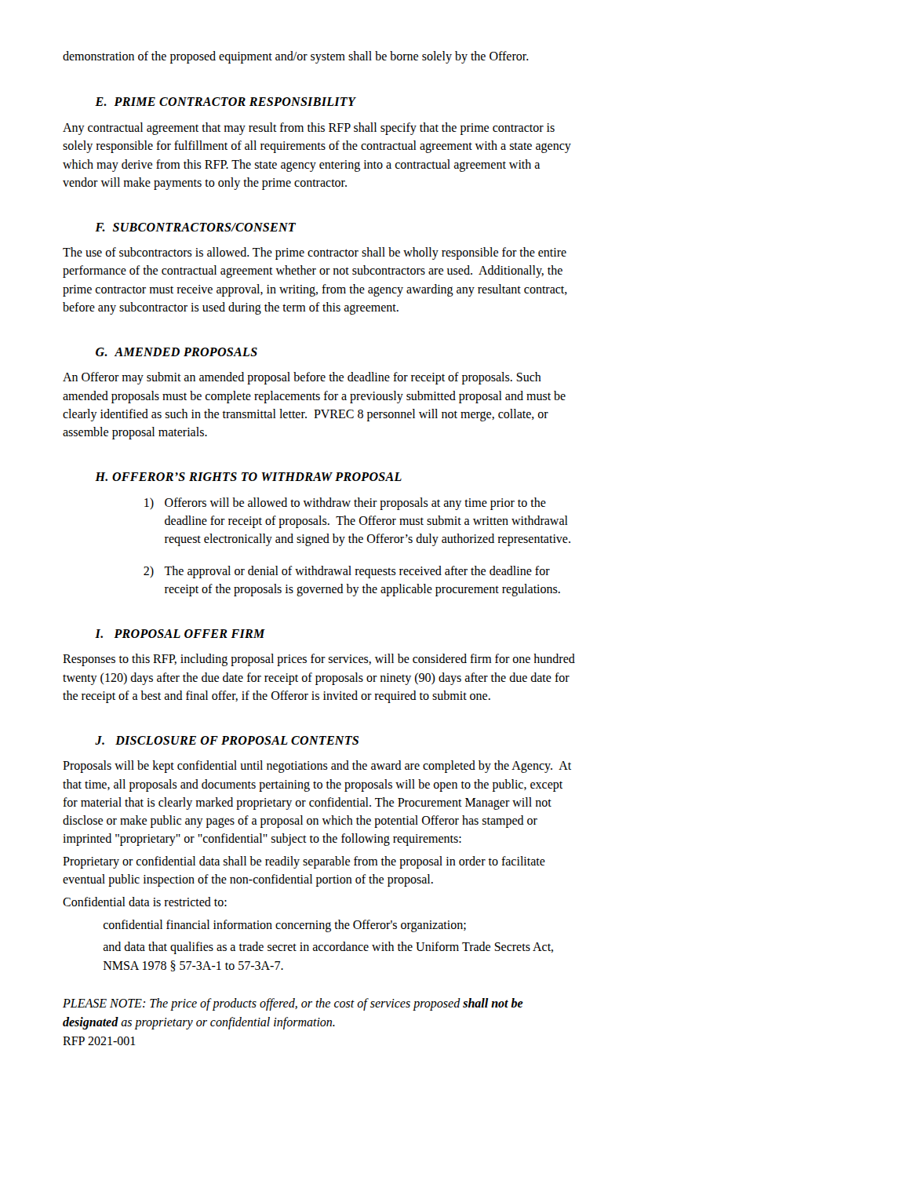demonstration of the proposed equipment and/or system shall be borne solely by the Offeror.
E. PRIME CONTRACTOR RESPONSIBILITY
Any contractual agreement that may result from this RFP shall specify that the prime contractor is solely responsible for fulfillment of all requirements of the contractual agreement with a state agency which may derive from this RFP. The state agency entering into a contractual agreement with a vendor will make payments to only the prime contractor.
F. SUBCONTRACTORS/CONSENT
The use of subcontractors is allowed. The prime contractor shall be wholly responsible for the entire performance of the contractual agreement whether or not subcontractors are used. Additionally, the prime contractor must receive approval, in writing, from the agency awarding any resultant contract, before any subcontractor is used during the term of this agreement.
G. AMENDED PROPOSALS
An Offeror may submit an amended proposal before the deadline for receipt of proposals. Such amended proposals must be complete replacements for a previously submitted proposal and must be clearly identified as such in the transmittal letter. PVREC 8 personnel will not merge, collate, or assemble proposal materials.
H. OFFEROR’S RIGHTS TO WITHDRAW PROPOSAL
Offerors will be allowed to withdraw their proposals at any time prior to the deadline for receipt of proposals. The Offeror must submit a written withdrawal request electronically and signed by the Offeror’s duly authorized representative.
The approval or denial of withdrawal requests received after the deadline for receipt of the proposals is governed by the applicable procurement regulations.
I. PROPOSAL OFFER FIRM
Responses to this RFP, including proposal prices for services, will be considered firm for one hundred twenty (120) days after the due date for receipt of proposals or ninety (90) days after the due date for the receipt of a best and final offer, if the Offeror is invited or required to submit one.
J. DISCLOSURE OF PROPOSAL CONTENTS
Proposals will be kept confidential until negotiations and the award are completed by the Agency. At that time, all proposals and documents pertaining to the proposals will be open to the public, except for material that is clearly marked proprietary or confidential. The Procurement Manager will not disclose or make public any pages of a proposal on which the potential Offeror has stamped or imprinted "proprietary" or "confidential" subject to the following requirements:
Proprietary or confidential data shall be readily separable from the proposal in order to facilitate eventual public inspection of the non-confidential portion of the proposal.
Confidential data is restricted to:
confidential financial information concerning the Offeror's organization;
and data that qualifies as a trade secret in accordance with the Uniform Trade Secrets Act, NMSA 1978 § 57-3A-1 to 57-3A-7.
PLEASE NOTE: The price of products offered, or the cost of services proposed shall not be designated as proprietary or confidential information.
RFP 2021-001